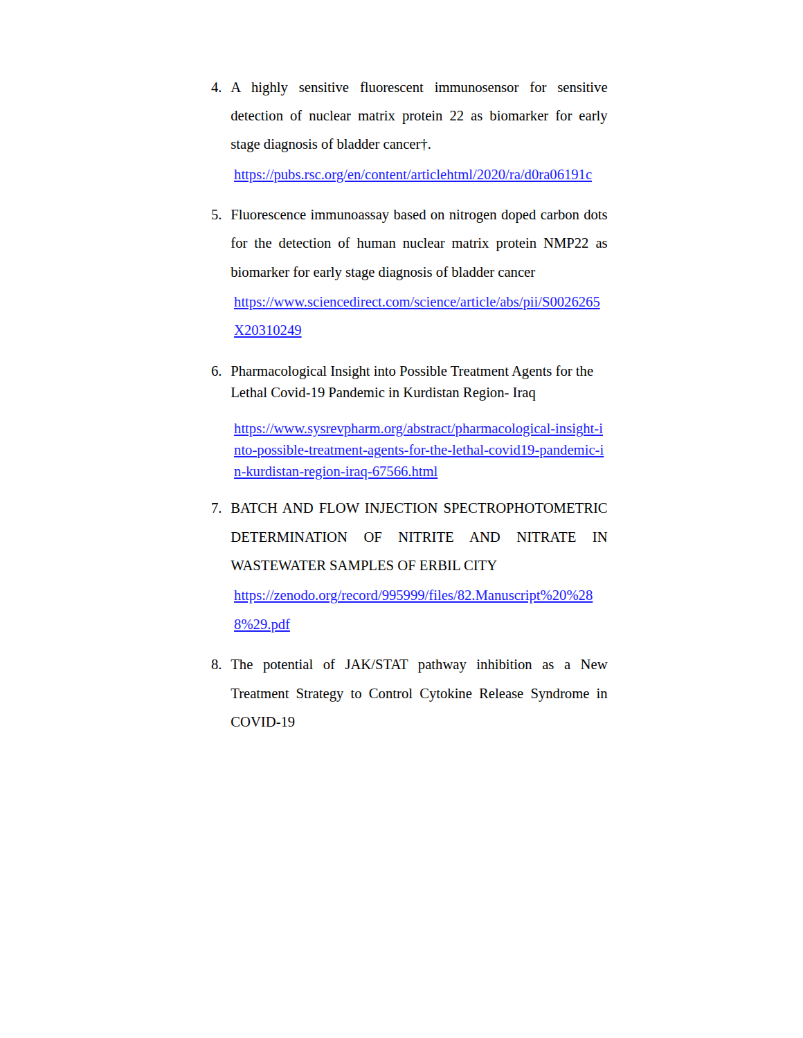A highly sensitive fluorescent immunosensor for sensitive detection of nuclear matrix protein 22 as biomarker for early stage diagnosis of bladder cancer†. https://pubs.rsc.org/en/content/articlehtml/2020/ra/d0ra06191c
Fluorescence immunoassay based on nitrogen doped carbon dots for the detection of human nuclear matrix protein NMP22 as biomarker for early stage diagnosis of bladder cancer https://www.sciencedirect.com/science/article/abs/pii/S0026265X20310249
Pharmacological Insight into Possible Treatment Agents for the Lethal Covid-19 Pandemic in Kurdistan Region- Iraq https://www.sysrevpharm.org/abstract/pharmacological-insight-into-possible-treatment-agents-for-the-lethal-covid19-pandemic-in-kurdistan-region-iraq-67566.html
BATCH AND FLOW INJECTION SPECTROPHOTOMETRIC DETERMINATION OF NITRITE AND NITRATE IN WASTEWATER SAMPLES OF ERBIL CITY https://zenodo.org/record/995999/files/82.Manuscript%20%288%29.pdf
The potential of JAK/STAT pathway inhibition as a New Treatment Strategy to Control Cytokine Release Syndrome in COVID-19